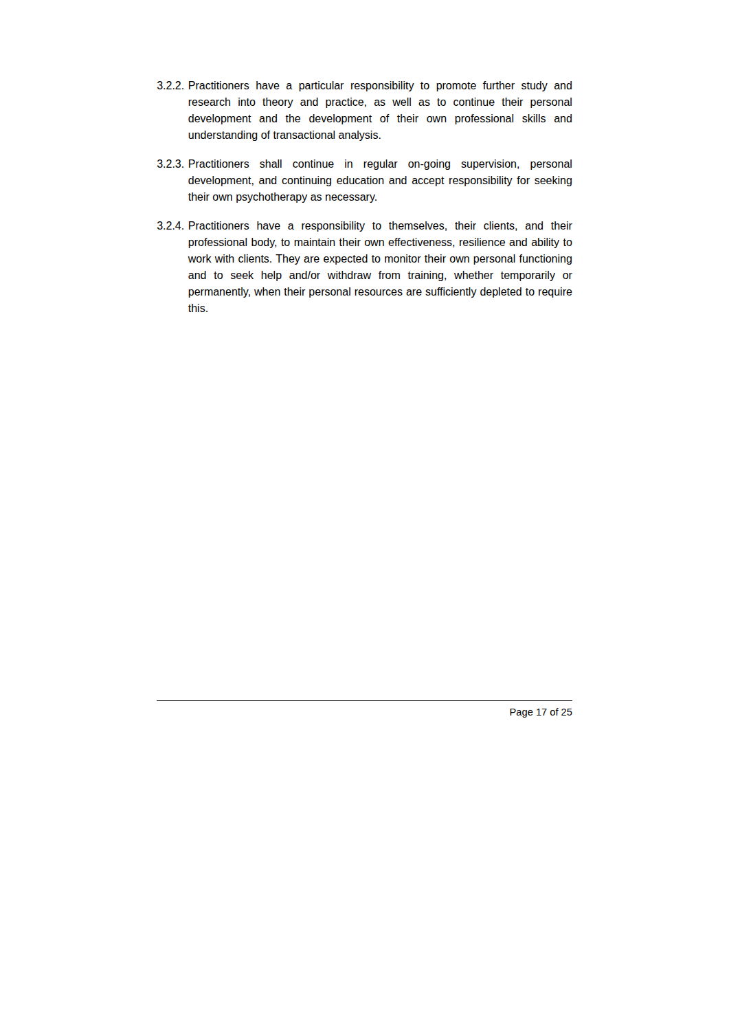3.2.2. Practitioners have a particular responsibility to promote further study and research into theory and practice, as well as to continue their personal development and the development of their own professional skills and understanding of transactional analysis.
3.2.3. Practitioners shall continue in regular on-going supervision, personal development, and continuing education and accept responsibility for seeking their own psychotherapy as necessary.
3.2.4. Practitioners have a responsibility to themselves, their clients, and their professional body, to maintain their own effectiveness, resilience and ability to work with clients. They are expected to monitor their own personal functioning and to seek help and/or withdraw from training, whether temporarily or permanently, when their personal resources are sufficiently depleted to require this.
Page 17 of 25